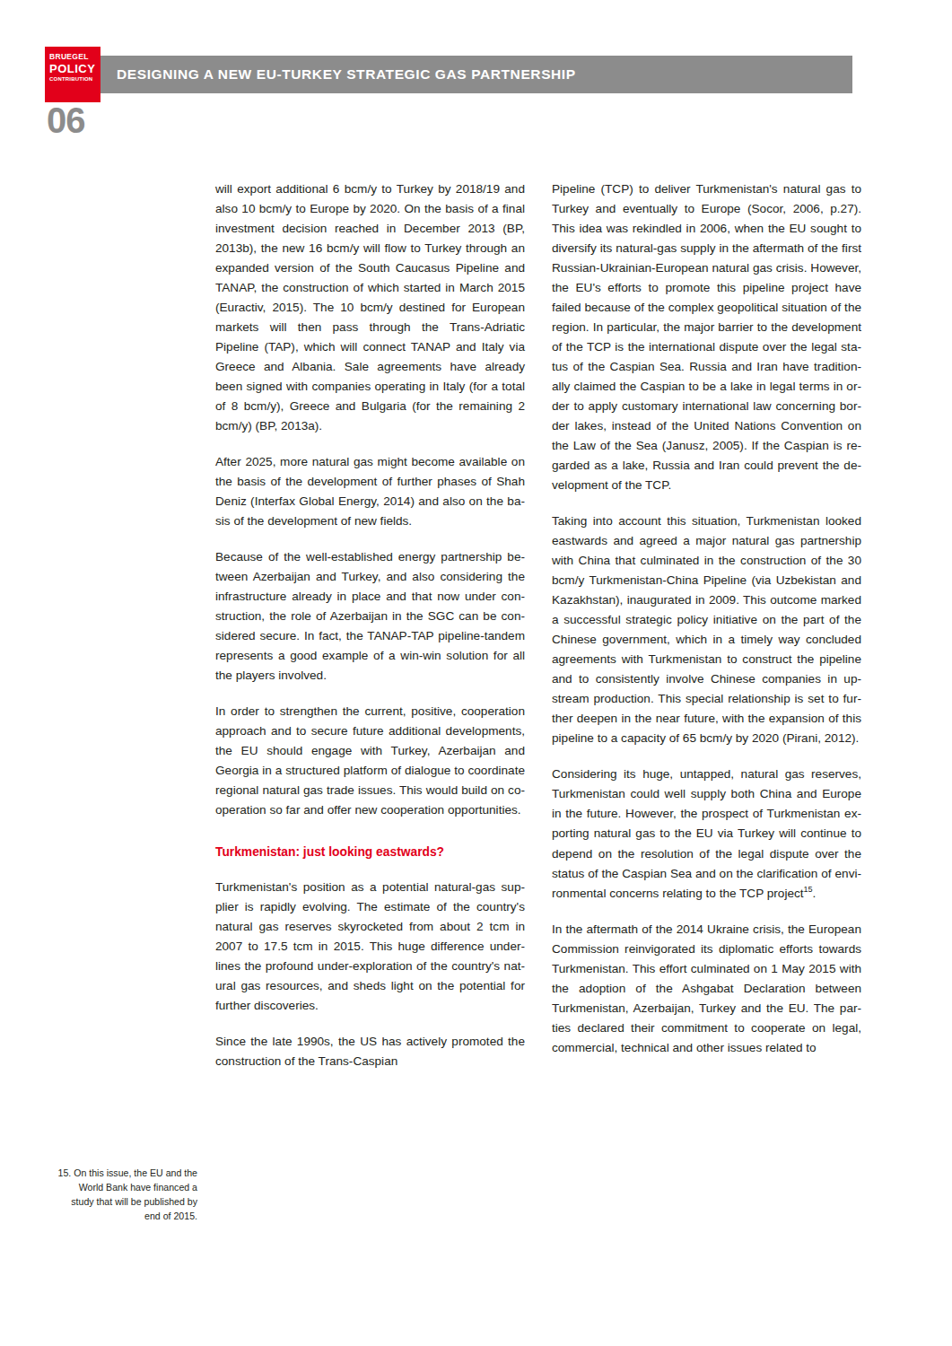BRUEGEL
POLICY
CONTRIBUTION
DESIGNING A NEW EU-TURKEY STRATEGIC GAS PARTNERSHIP
06
will export additional 6 bcm/y to Turkey by 2018/19 and also 10 bcm/y to Europe by 2020. On the basis of a final investment decision reached in December 2013 (BP, 2013b), the new 16 bcm/y will flow to Turkey through an expanded version of the South Caucasus Pipeline and TANAP, the construction of which started in March 2015 (Euractiv, 2015). The 10 bcm/y destined for European markets will then pass through the Trans-Adriatic Pipeline (TAP), which will connect TANAP and Italy via Greece and Albania. Sale agreements have already been signed with companies operating in Italy (for a total of 8 bcm/y), Greece and Bulgaria (for the remaining 2 bcm/y) (BP, 2013a).
After 2025, more natural gas might become available on the basis of the development of further phases of Shah Deniz (Interfax Global Energy, 2014) and also on the basis of the development of new fields.
Because of the well-established energy partnership between Azerbaijan and Turkey, and also considering the infrastructure already in place and that now under construction, the role of Azerbaijan in the SGC can be considered secure. In fact, the TANAP-TAP pipeline-tandem represents a good example of a win-win solution for all the players involved.
In order to strengthen the current, positive, cooperation approach and to secure future additional developments, the EU should engage with Turkey, Azerbaijan and Georgia in a structured platform of dialogue to coordinate regional natural gas trade issues. This would build on cooperation so far and offer new cooperation opportunities.
Turkmenistan: just looking eastwards?
Turkmenistan's position as a potential natural-gas supplier is rapidly evolving. The estimate of the country's natural gas reserves skyrocketed from about 2 tcm in 2007 to 17.5 tcm in 2015. This huge difference underlines the profound under-exploration of the country's natural gas resources, and sheds light on the potential for further discoveries.
Since the late 1990s, the US has actively promoted the construction of the Trans-Caspian
Pipeline (TCP) to deliver Turkmenistan's natural gas to Turkey and eventually to Europe (Socor, 2006, p.27). This idea was rekindled in 2006, when the EU sought to diversify its natural-gas supply in the aftermath of the first Russian-Ukrainian-European natural gas crisis. However, the EU's efforts to promote this pipeline project have failed because of the complex geopolitical situation of the region. In particular, the major barrier to the development of the TCP is the international dispute over the legal status of the Caspian Sea. Russia and Iran have traditionally claimed the Caspian to be a lake in legal terms in order to apply customary international law concerning border lakes, instead of the United Nations Convention on the Law of the Sea (Janusz, 2005). If the Caspian is regarded as a lake, Russia and Iran could prevent the development of the TCP.
Taking into account this situation, Turkmenistan looked eastwards and agreed a major natural gas partnership with China that culminated in the construction of the 30 bcm/y Turkmenistan-China Pipeline (via Uzbekistan and Kazakhstan), inaugurated in 2009. This outcome marked a successful strategic policy initiative on the part of the Chinese government, which in a timely way concluded agreements with Turkmenistan to construct the pipeline and to consistently involve Chinese companies in upstream production. This special relationship is set to further deepen in the near future, with the expansion of this pipeline to a capacity of 65 bcm/y by 2020 (Pirani, 2012).
Considering its huge, untapped, natural gas reserves, Turkmenistan could well supply both China and Europe in the future. However, the prospect of Turkmenistan exporting natural gas to the EU via Turkey will continue to depend on the resolution of the legal dispute over the status of the Caspian Sea and on the clarification of environmental concerns relating to the TCP project15.
In the aftermath of the 2014 Ukraine crisis, the European Commission reinvigorated its diplomatic efforts towards Turkmenistan. This effort culminated on 1 May 2015 with the adoption of the Ashgabat Declaration between Turkmenistan, Azerbaijan, Turkey and the EU. The parties declared their commitment to cooperate on legal, commercial, technical and other issues related to
15. On this issue, the EU and the World Bank have financed a study that will be published by end of 2015.